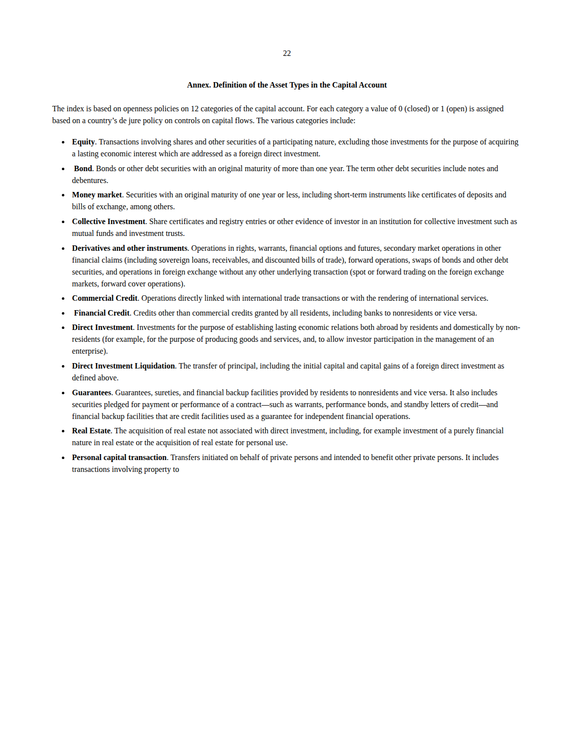22
Annex. Definition of the Asset Types in the Capital Account
The index is based on openness policies on 12 categories of the capital account. For each category a value of 0 (closed) or 1 (open) is assigned based on a country’s de jure policy on controls on capital flows. The various categories include:
Equity. Transactions involving shares and other securities of a participating nature, excluding those investments for the purpose of acquiring a lasting economic interest which are addressed as a foreign direct investment.
Bond. Bonds or other debt securities with an original maturity of more than one year. The term other debt securities include notes and debentures.
Money market. Securities with an original maturity of one year or less, including short-term instruments like certificates of deposits and bills of exchange, among others.
Collective Investment. Share certificates and registry entries or other evidence of investor in an institution for collective investment such as mutual funds and investment trusts.
Derivatives and other instruments. Operations in rights, warrants, financial options and futures, secondary market operations in other financial claims (including sovereign loans, receivables, and discounted bills of trade), forward operations, swaps of bonds and other debt securities, and operations in foreign exchange without any other underlying transaction (spot or forward trading on the foreign exchange markets, forward cover operations).
Commercial Credit. Operations directly linked with international trade transactions or with the rendering of international services.
Financial Credit. Credits other than commercial credits granted by all residents, including banks to nonresidents or vice versa.
Direct Investment. Investments for the purpose of establishing lasting economic relations both abroad by residents and domestically by non-residents (for example, for the purpose of producing goods and services, and, to allow investor participation in the management of an enterprise).
Direct Investment Liquidation. The transfer of principal, including the initial capital and capital gains of a foreign direct investment as defined above.
Guarantees. Guarantees, sureties, and financial backup facilities provided by residents to nonresidents and vice versa. It also includes securities pledged for payment or performance of a contract—such as warrants, performance bonds, and standby letters of credit—and financial backup facilities that are credit facilities used as a guarantee for independent financial operations.
Real Estate. The acquisition of real estate not associated with direct investment, including, for example investment of a purely financial nature in real estate or the acquisition of real estate for personal use.
Personal capital transaction. Transfers initiated on behalf of private persons and intended to benefit other private persons. It includes transactions involving property to